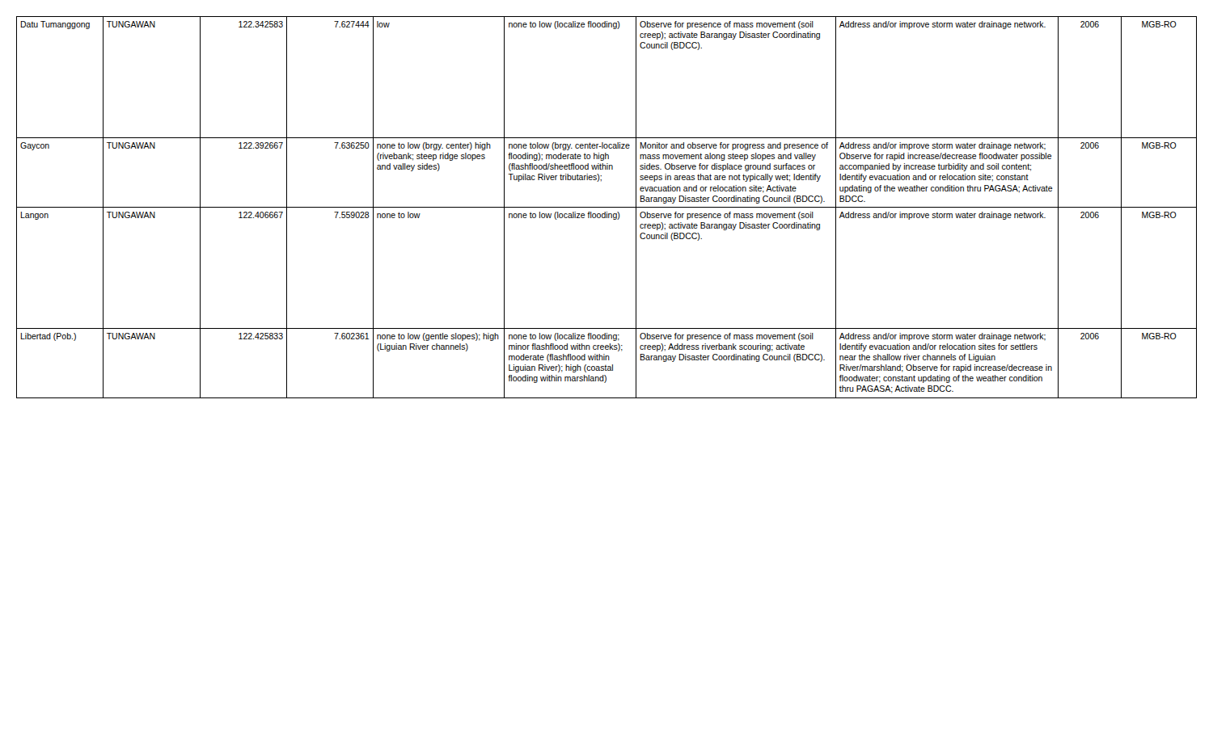| Datu Tumanggong | TUNGAWAN | 122.342583 | 7.627444 | low | none to low (localize flooding) | Observe for presence of mass movement (soil creep); activate Barangay Disaster Coordinating Council (BDCC). | Address and/or improve storm water drainage network. | 2006 | MGB-RO |
| Gaycon | TUNGAWAN | 122.392667 | 7.636250 | none to low (brgy. center) high (rivebank; steep ridge slopes and valley sides) | none tolow (brgy. center-localize flooding); moderate to high (flashflood/sheetflood within Tupilac River tributaries); | Monitor and observe for progress and presence of mass movement along steep slopes and valley sides. Observe for displace ground surfaces or seeps in areas that are not typically wet; Identify evacuation and or relocation site; Activate Barangay Disaster Coordinating Council (BDCC). | Address and/or improve storm water drainage network; Observe for rapid increase/decrease floodwater possible accompanied by increase turbidity and soil content; Identify evacuation and or relocation site; constant updating of the weather condition thru PAGASA; Activate BDCC. | 2006 | MGB-RO |
| Langon | TUNGAWAN | 122.406667 | 7.559028 | none to low | none to low (localize flooding) | Observe for presence of mass movement (soil creep); activate Barangay Disaster Coordinating Council (BDCC). | Address and/or improve storm water drainage network. | 2006 | MGB-RO |
| Libertad (Pob.) | TUNGAWAN | 122.425833 | 7.602361 | none to low (gentle slopes); high (Liguian River channels) | none to low (localize flooding; minor flashflood withn creeks); moderate (flashflood within Liguian River); high (coastal flooding within marshland) | Observe for presence of mass movement (soil creep); Address riverbank scouring; activate Barangay Disaster Coordinating Council (BDCC). | Address and/or improve storm water drainage network; Identify evacuation and/or relocation sites for settlers near the shallow river channels of Liguian River/marshland; Observe for rapid increase/decrease in floodwater; constant updating of the weather condition thru PAGASA; Activate BDCC. | 2006 | MGB-RO |